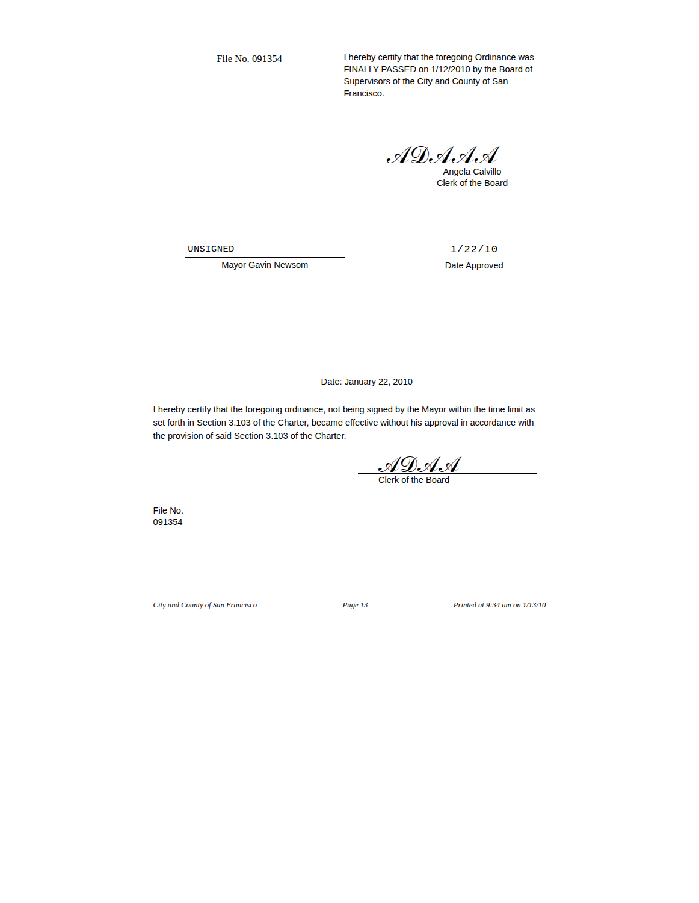File No. 091354
I hereby certify that the foregoing Ordinance was FINALLY PASSED on 1/12/2010 by the Board of Supervisors of the City and County of San Francisco.
𝒜𝒟𝒜𝒜𝒜
Angela Calvillo
Clerk of the Board
UNSIGNED
Mayor Gavin Newsom
1/22/10
Date Approved
Date: January 22, 2010
I hereby certify that the foregoing ordinance, not being signed by the Mayor within the time limit as set forth in Section 3.103 of the Charter, became effective without his approval in accordance with the provision of said Section 3.103 of the Charter.
𝒜𝒟𝒜𝒜
Clerk of the Board
File No.
091354
City and County of San Francisco
Page 13
Printed at 9:34 am on 1/13/10